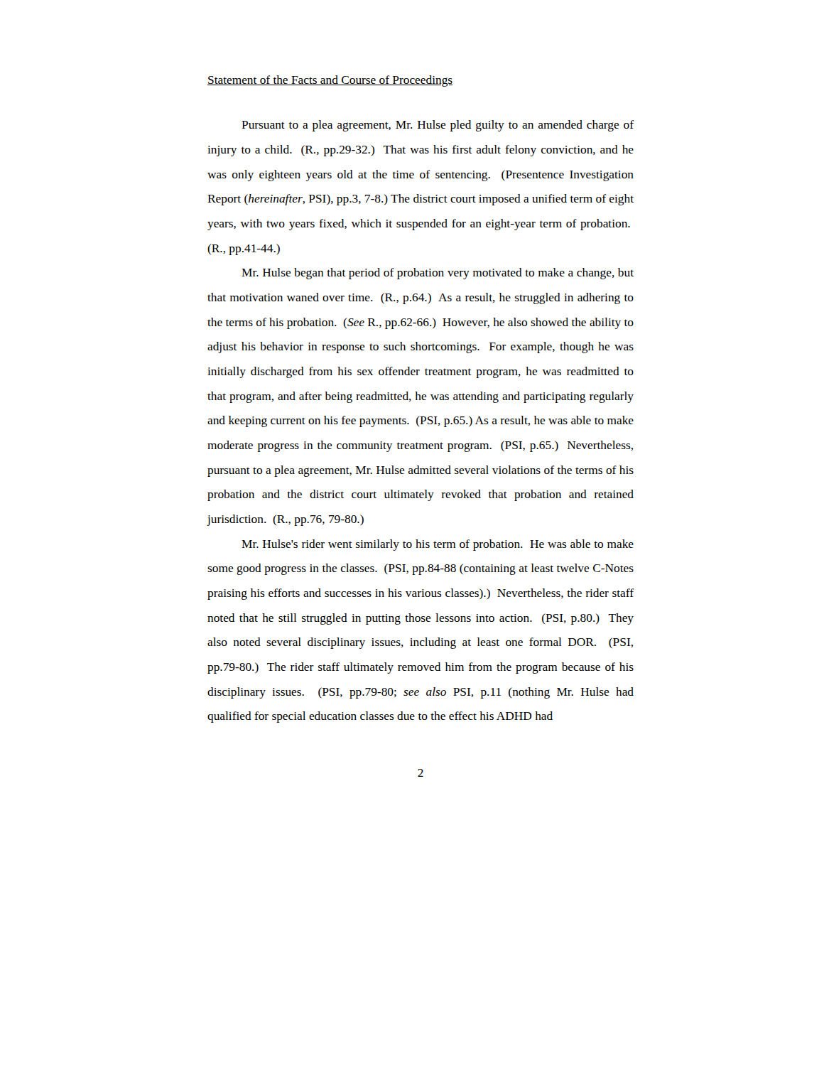Statement of the Facts and Course of Proceedings
Pursuant to a plea agreement, Mr. Hulse pled guilty to an amended charge of injury to a child. (R., pp.29-32.) That was his first adult felony conviction, and he was only eighteen years old at the time of sentencing. (Presentence Investigation Report (hereinafter, PSI), pp.3, 7-8.) The district court imposed a unified term of eight years, with two years fixed, which it suspended for an eight-year term of probation. (R., pp.41-44.)
Mr. Hulse began that period of probation very motivated to make a change, but that motivation waned over time. (R., p.64.) As a result, he struggled in adhering to the terms of his probation. (See R., pp.62-66.) However, he also showed the ability to adjust his behavior in response to such shortcomings. For example, though he was initially discharged from his sex offender treatment program, he was readmitted to that program, and after being readmitted, he was attending and participating regularly and keeping current on his fee payments. (PSI, p.65.) As a result, he was able to make moderate progress in the community treatment program. (PSI, p.65.) Nevertheless, pursuant to a plea agreement, Mr. Hulse admitted several violations of the terms of his probation and the district court ultimately revoked that probation and retained jurisdiction. (R., pp.76, 79-80.)
Mr. Hulse's rider went similarly to his term of probation. He was able to make some good progress in the classes. (PSI, pp.84-88 (containing at least twelve C-Notes praising his efforts and successes in his various classes).) Nevertheless, the rider staff noted that he still struggled in putting those lessons into action. (PSI, p.80.) They also noted several disciplinary issues, including at least one formal DOR. (PSI, pp.79-80.) The rider staff ultimately removed him from the program because of his disciplinary issues. (PSI, pp.79-80; see also PSI, p.11 (nothing Mr. Hulse had qualified for special education classes due to the effect his ADHD had
2